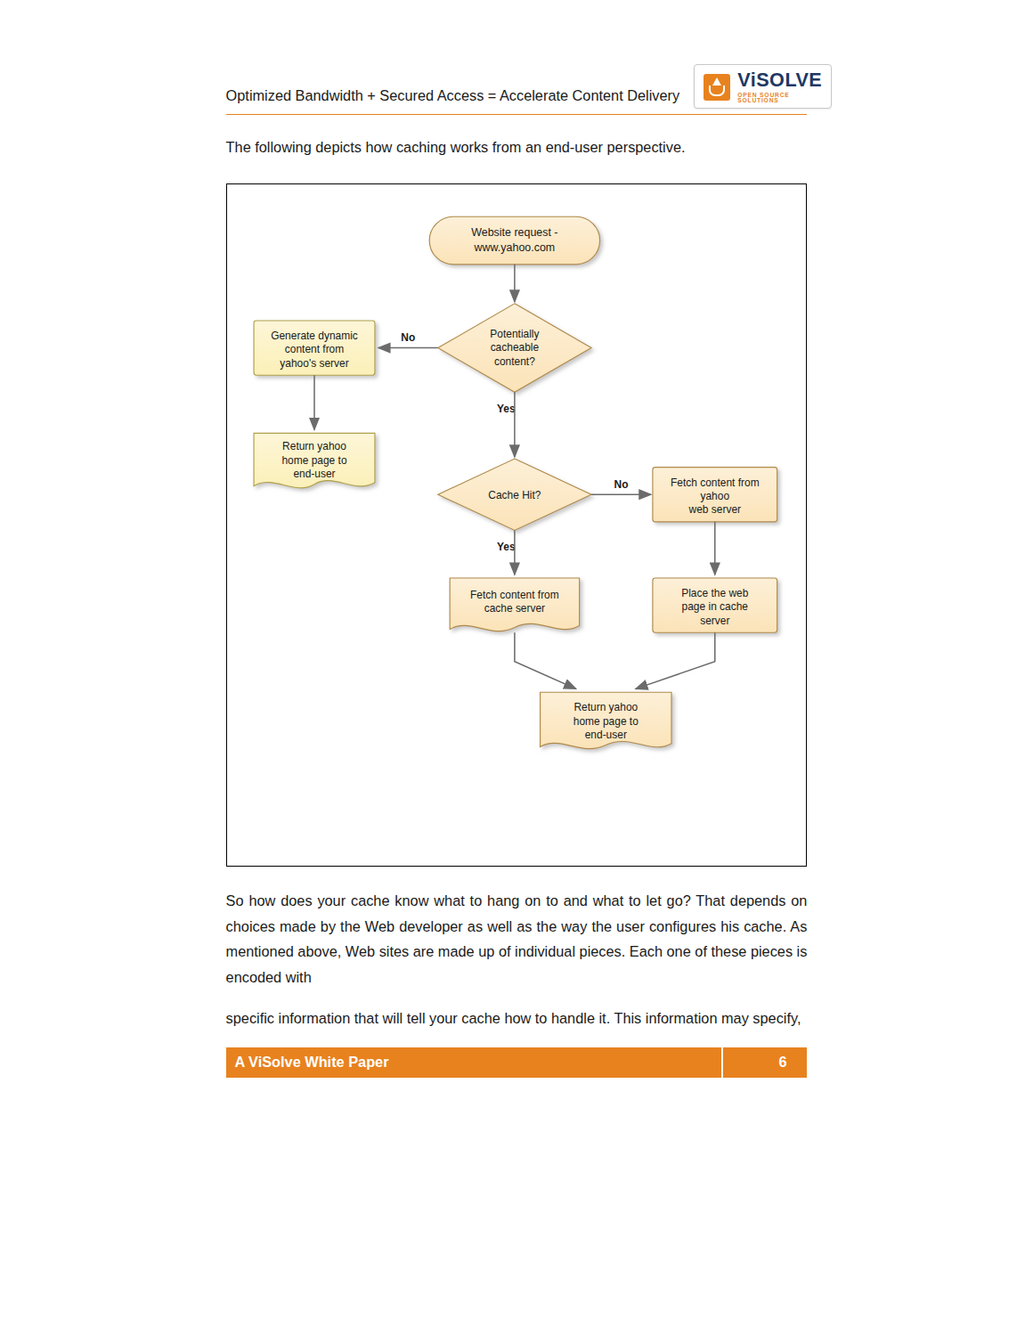Optimized Bandwidth + Secured Access = Accelerate Content Delivery
ViSOLVE
Open Source Solutions
The following depicts how caching works from an end-user perspective.
Website request - www.yahoo.com Potentially cacheable content? No Generate dynamic content from yahoo's server Return yahoo home page to end-user Yes Cache Hit? No Fetch content from yahoo web server Place the web page in cache server Yes Fetch content from cache server Return yahoo home page to end-user
So how does your cache know what to hang on to and what to let go? That depends on choices made by the Web developer as well as the way the user configures his cache. As mentioned above, Web sites are made up of individual pieces. Each one of these pieces is encoded with
specific information that will tell your cache how to handle it. This information may specify,
A ViSolve White Paper
6